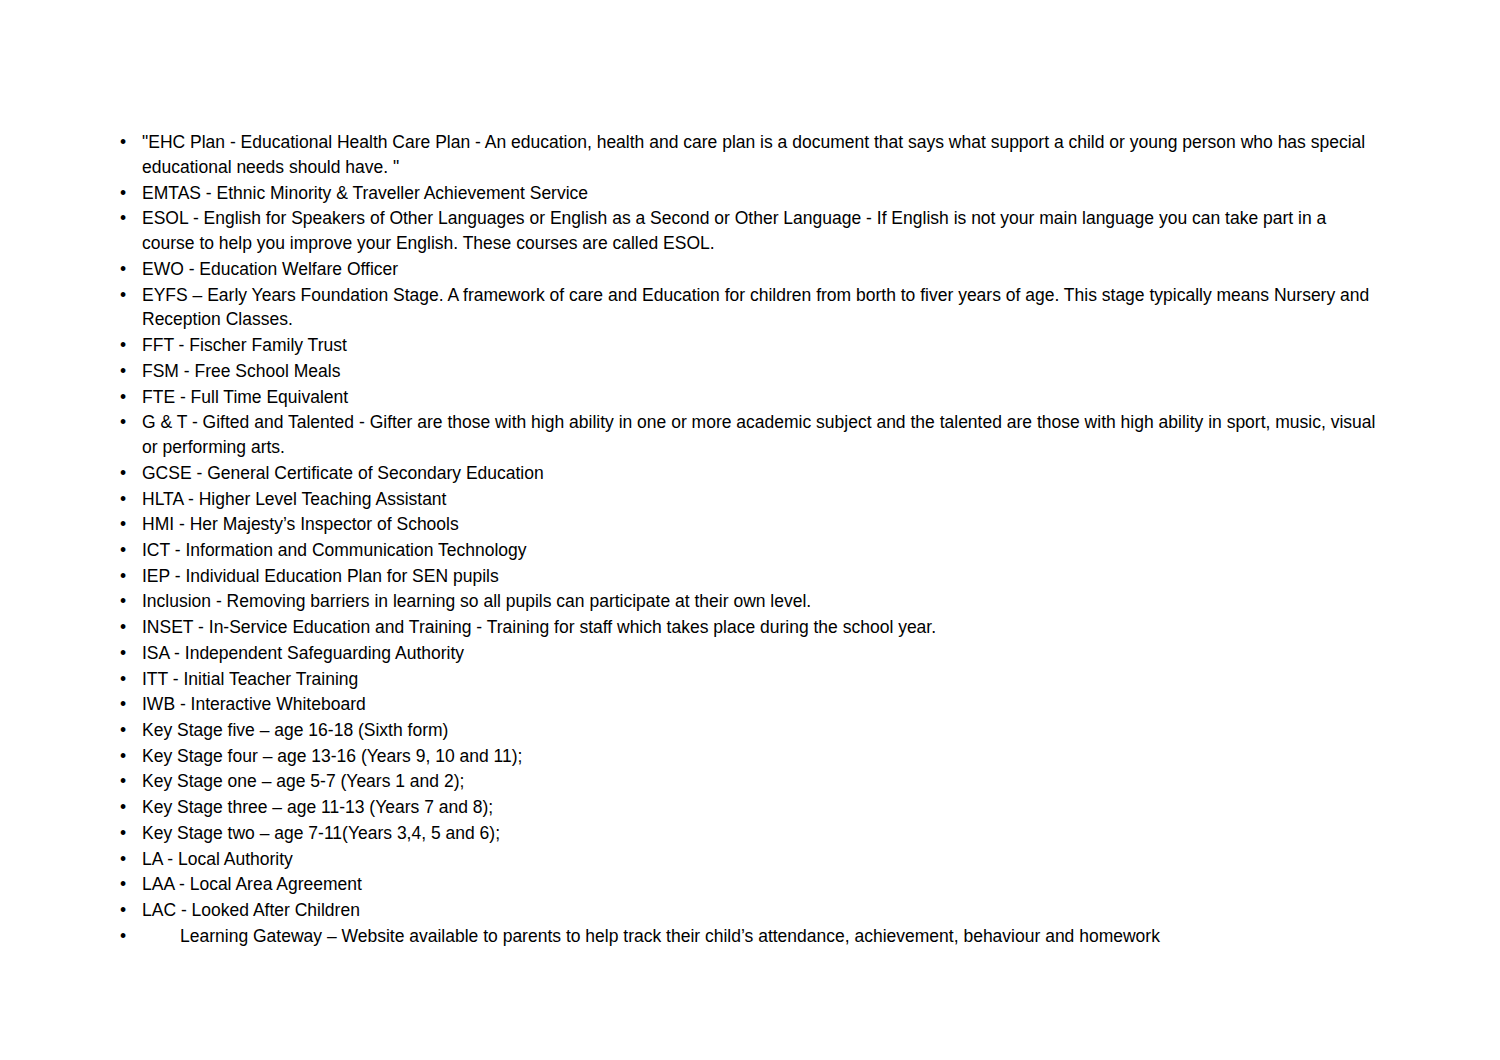"EHC Plan - Educational Health Care Plan - An education, health and care plan is a document that says what support a child or young person who has special educational needs should have. "
EMTAS - Ethnic Minority & Traveller Achievement Service
ESOL - English for Speakers of Other Languages or English as a Second or Other Language - If English is not your main language you can take part in a course to help you improve your English. These courses are called ESOL.
EWO - Education Welfare Officer
EYFS – Early Years Foundation Stage. A framework of care and Education for children from borth to fiver years of age. This stage typically means Nursery and Reception Classes.
FFT - Fischer Family Trust
FSM - Free School Meals
FTE - Full Time Equivalent
G & T - Gifted and Talented - Gifter are those with high ability in one or more academic subject and the talented are those with high ability in sport, music, visual or performing arts.
GCSE - General Certificate of Secondary Education
HLTA - Higher Level Teaching Assistant
HMI - Her Majesty’s Inspector of Schools
ICT - Information and Communication Technology
IEP - Individual Education Plan for SEN pupils
Inclusion - Removing barriers in learning so all pupils can participate at their own level.
INSET - In-Service Education and Training - Training for staff which takes place during the school year.
ISA - Independent Safeguarding Authority
ITT - Initial Teacher Training
IWB - Interactive Whiteboard
Key Stage five – age 16-18 (Sixth form)
Key Stage four – age 13-16 (Years 9, 10 and 11);
Key Stage one – age 5-7 (Years 1 and 2);
Key Stage three – age 11-13 (Years 7 and 8);
Key Stage two – age 7-11(Years 3,4, 5 and 6);
LA - Local Authority
LAA - Local Area Agreement
LAC - Looked After Children
Learning Gateway – Website available to parents to help track their child’s attendance, achievement, behaviour and homework